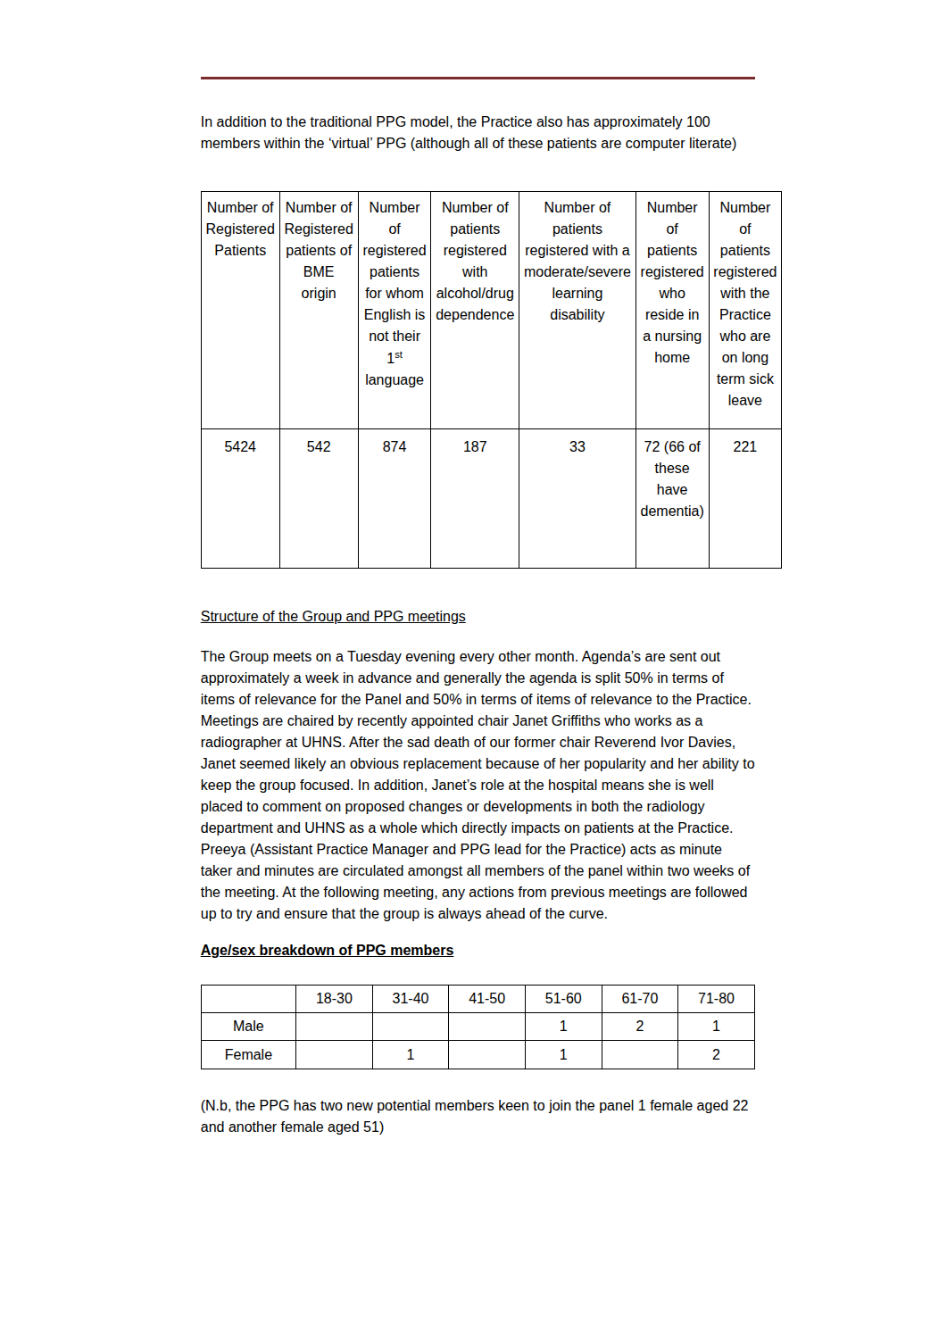In addition to the traditional PPG model, the Practice also has approximately 100 members within the ‘virtual’ PPG (although all of these patients are computer literate)
| Number of Registered Patients | Number of Registered patients of BME origin | Number of registered patients for whom English is not their 1 st language | Number of patients registered with alcohol/drug dependence | Number of patients registered with a moderate/severe learning disability | Number of patients registered who reside in a nursing home | Number of patients registered with the Practice who are on long term sick leave |
| --- | --- | --- | --- | --- | --- | --- |
| 5424 | 542 | 874 | 187 | 33 | 72 (66 of these have dementia) | 221 |
Structure of the Group and PPG meetings
The Group meets on a Tuesday evening every other month. Agenda’s are sent out approximately a week in advance and generally the agenda is split 50% in terms of items of relevance for the Panel and 50% in terms of items of relevance to the Practice. Meetings are chaired by recently appointed chair Janet Griffiths who works as a radiographer at UHNS. After the sad death of our former chair Reverend Ivor Davies, Janet seemed likely an obvious replacement because of her popularity and her ability to keep the group focused. In addition, Janet’s role at the hospital means she is well placed to comment on proposed changes or developments in both the radiology department and UHNS as a whole which directly impacts on patients at the Practice. Preeya (Assistant Practice Manager and PPG lead for the Practice) acts as minute taker and minutes are circulated amongst all members of the panel within two weeks of the meeting. At the following meeting, any actions from previous meetings are followed up to try and ensure that the group is always ahead of the curve.
Age/sex breakdown of PPG members
| | 18-30 | 31-40 | 41-50 | 51-60 | 61-70 | 71-80 |
| --- | --- | --- | --- | --- | --- | --- |
| Male | | | | 1 | 2 | 1 |
| Female | | 1 | | 1 | | 2 |
(N.b, the PPG has two new potential members keen to join the panel 1 female aged 22 and another female aged 51)